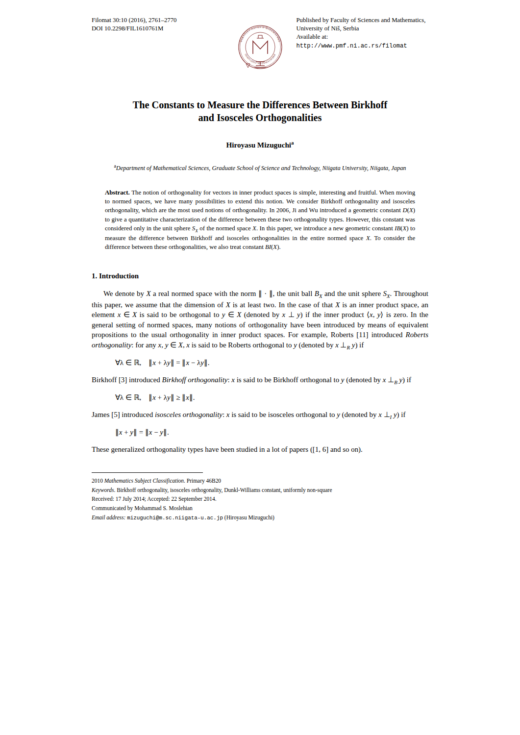Filomat 30:10 (2016), 2761–2770
DOI 10.2298/FIL1610761M
ФАКУЛТЕТ НАУКА И МАТЕМАТИКЕ ПРИРОДНО МАТЕМАТИЧКИ
Published by Faculty of Sciences and Mathematics,
University of Niš, Serbia
Available at: http://www.pmf.ni.ac.rs/filomat
The Constants to Measure the Differences Between Birkhoff
and Isosceles Orthogonalities
Hiroyasu Mizuguchia
aDepartment of Mathematical Sciences, Graduate School of Science and Technology, Niigata University, Niigata, Japan
Abstract. The notion of orthogonality for vectors in inner product spaces is simple, interesting and fruitful. When moving to normed spaces, we have many possibilities to extend this notion. We consider Birkhoff orthogonality and isosceles orthogonality, which are the most used notions of orthogonality. In 2006, Ji and Wu introduced a geometric constant D(X) to give a quantitative characterization of the difference between these two orthogonality types. However, this constant was considered only in the unit sphere SX of the normed space X. In this paper, we introduce a new geometric constant IB(X) to measure the difference between Birkhoff and isosceles orthogonalities in the entire normed space X. To consider the difference between these orthogonalities, we also treat constant BI(X).
1. Introduction
We denote by X a real normed space with the norm ∥ · ∥, the unit ball BX and the unit sphere SX. Throughout this paper, we assume that the dimension of X is at least two. In the case of that X is an inner product space, an element x ∈ X is said to be orthogonal to y ∈ X (denoted by x ⊥ y) if the inner product ⟨x, y⟩ is zero. In the general setting of normed spaces, many notions of orthogonality have been introduced by means of equivalent propositions to the usual orthogonality in inner product spaces. For example, Roberts [11] introduced Roberts orthogonality: for any x, y ∈ X, x is said to be Roberts orthogonal to y (denoted by x ⊥R y) if
∀λ ∈ ℝ, ∥x + λy∥ = ∥x − λy∥.
Birkhoff [3] introduced Birkhoff orthogonality: x is said to be Birkhoff orthogonal to y (denoted by x ⊥B y) if
∀λ ∈ ℝ, ∥x + λy∥ ≥ ∥x∥.
James [5] introduced isosceles orthogonality: x is said to be isosceles orthogonal to y (denoted by x ⊥I y) if
∥x + y∥ = ∥x − y∥.
These generalized orthogonality types have been studied in a lot of papers ([1, 6] and so on).
2010 Mathematics Subject Classification. Primary 46B20
Keywords. Birkhoff orthogonality, isosceles orthogonality, Dunkl-Williams constant, uniformly non-square
Received: 17 July 2014; Accepted: 22 September 2014.
Communicated by Mohammad S. Moslehian
Email address: mizuguchi@m.sc.niigata-u.ac.jp (Hiroyasu Mizuguchi)